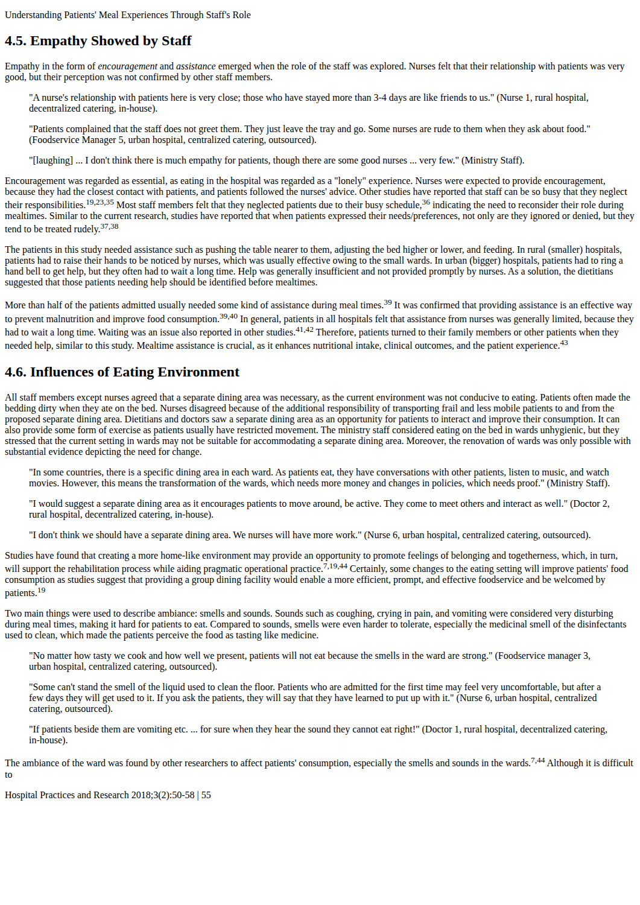Understanding Patients' Meal Experiences Through Staff's Role
4.5. Empathy Showed by Staff
Empathy in the form of encouragement and assistance emerged when the role of the staff was explored. Nurses felt that their relationship with patients was very good, but their perception was not confirmed by other staff members.
"A nurse's relationship with patients here is very close; those who have stayed more than 3-4 days are like friends to us." (Nurse 1, rural hospital, decentralized catering, in-house).
"Patients complained that the staff does not greet them. They just leave the tray and go. Some nurses are rude to them when they ask about food." (Foodservice Manager 5, urban hospital, centralized catering, outsourced).
"[laughing] ... I don't think there is much empathy for patients, though there are some good nurses ... very few." (Ministry Staff).
Encouragement was regarded as essential, as eating in the hospital was regarded as a "lonely" experience. Nurses were expected to provide encouragement, because they had the closest contact with patients, and patients followed the nurses' advice. Other studies have reported that staff can be so busy that they neglect their responsibilities.19,23,35 Most staff members felt that they neglected patients due to their busy schedule,36 indicating the need to reconsider their role during mealtimes. Similar to the current research, studies have reported that when patients expressed their needs/preferences, not only are they ignored or denied, but they tend to be treated rudely.37,38
The patients in this study needed assistance such as pushing the table nearer to them, adjusting the bed higher or lower, and feeding. In rural (smaller) hospitals, patients had to raise their hands to be noticed by nurses, which was usually effective owing to the small wards. In urban (bigger) hospitals, patients had to ring a hand bell to get help, but they often had to wait a long time. Help was generally insufficient and not provided promptly by nurses. As a solution, the dietitians suggested that those patients needing help should be identified before mealtimes.
More than half of the patients admitted usually needed some kind of assistance during meal times.39 It was confirmed that providing assistance is an effective way to prevent malnutrition and improve food consumption.39,40 In general, patients in all hospitals felt that assistance from nurses was generally limited, because they had to wait a long time. Waiting was an issue also reported in other studies.41,42 Therefore, patients turned to their family members or other patients when they needed help, similar to this study. Mealtime assistance is crucial, as it enhances nutritional intake, clinical outcomes, and the patient experience.43
4.6. Influences of Eating Environment
All staff members except nurses agreed that a separate dining area was necessary, as the current environment was not conducive to eating. Patients often made the bedding dirty when they ate on the bed. Nurses disagreed because of the additional responsibility of transporting frail and less mobile patients to and from the proposed separate dining area. Dietitians and doctors saw a separate dining area as an opportunity for patients to interact and improve their consumption. It can also provide some form of exercise as patients usually have restricted movement. The ministry staff considered eating on the bed in wards unhygienic, but they stressed that the current setting in wards may not be suitable for accommodating a separate dining area. Moreover, the renovation of wards was only possible with substantial evidence depicting the need for change.
"In some countries, there is a specific dining area in each ward. As patients eat, they have conversations with other patients, listen to music, and watch movies. However, this means the transformation of the wards, which needs more money and changes in policies, which needs proof." (Ministry Staff).
"I would suggest a separate dining area as it encourages patients to move around, be active. They come to meet others and interact as well." (Doctor 2, rural hospital, decentralized catering, in-house).
"I don't think we should have a separate dining area. We nurses will have more work." (Nurse 6, urban hospital, centralized catering, outsourced).
Studies have found that creating a more home-like environment may provide an opportunity to promote feelings of belonging and togetherness, which, in turn, will support the rehabilitation process while aiding pragmatic operational practice.7,19,44 Certainly, some changes to the eating setting will improve patients' food consumption as studies suggest that providing a group dining facility would enable a more efficient, prompt, and effective foodservice and be welcomed by patients.19
Two main things were used to describe ambiance: smells and sounds. Sounds such as coughing, crying in pain, and vomiting were considered very disturbing during meal times, making it hard for patients to eat. Compared to sounds, smells were even harder to tolerate, especially the medicinal smell of the disinfectants used to clean, which made the patients perceive the food as tasting like medicine.
"No matter how tasty we cook and how well we present, patients will not eat because the smells in the ward are strong." (Foodservice manager 3, urban hospital, centralized catering, outsourced).
"Some can't stand the smell of the liquid used to clean the floor. Patients who are admitted for the first time may feel very uncomfortable, but after a few days they will get used to it. If you ask the patients, they will say that they have learned to put up with it." (Nurse 6, urban hospital, centralized catering, outsourced).
"If patients beside them are vomiting etc. ... for sure when they hear the sound they cannot eat right!" (Doctor 1, rural hospital, decentralized catering, in-house).
The ambiance of the ward was found by other researchers to affect patients' consumption, especially the smells and sounds in the wards.7,44 Although it is difficult to
Hospital Practices and Research 2018;3(2):50-58 | 55